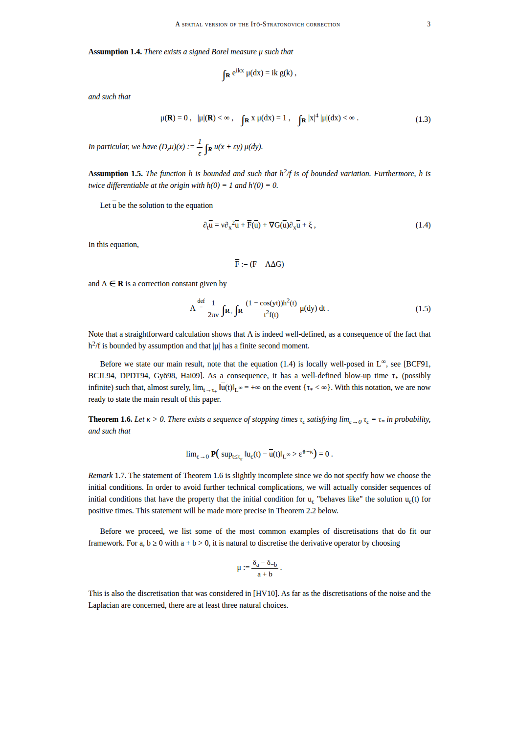A spatial version of the Itô-Stratonovich correction 3
Assumption 1.4. There exists a signed Borel measure μ such that
∫R eikx μ(dx) = ik g(k) ,
and such that
μ(R) = 0 , |μ|(R) < ∞ , ∫R x μ(dx) = 1 , ∫R |x|4 |μ|(dx) < ∞ . (1.3)
In particular, we have (Dεu)(x) := 1 ε ∫R u(x + εy) μ(dy).
Assumption 1.5. The function h is bounded and such that h2/f is of bounded variation. Furthermore, h is twice differentiable at the origin with h(0) = 1 and h′(0) = 0.
Let u be the solution to the equation
∂tu = ν∂x2u + F(u) + ∇G(u)∂xu + ξ , (1.4)
In this equation,
F := (F − ΛΔG)
and Λ ∈ R is a correction constant given by
Λ def
= 12πν ∫R+ ∫R (1 − cos(yt))h2(t) t2f(t) μ(dy) dt . (1.5)
Note that a straightforward calculation shows that Λ is indeed well-defined, as a consequence of the fact that h2/f is bounded by assumption and that |μ| has a finite second moment.
Before we state our main result, note that the equation (1.4) is locally well-posed in L∞, see [BCF91, BCJL94, DPDT94, Gyö98, Hai09]. As a consequence, it has a well-defined blow-up time τ* (possibly infinite) such that, almost surely, limt→τ* ‖u(t)‖L∞ = +∞ on the event {τ* < ∞}. With this notation, we are now ready to state the main result of this paper.
Theorem 1.6. Let κ > 0. There exists a sequence of stopping times τε satisfying limε→0 τε = τ* in probability, and such that
limε→0 P( supt≤τε ‖uε(t) − u(t)‖L∞ > ε18−κ) = 0 .
Remark 1.7. The statement of Theorem 1.6 is slightly incomplete since we do not specify how we choose the initial conditions. In order to avoid further technical complications, we will actually consider sequences of initial conditions that have the property that the initial condition for uε "behaves like" the solution uε(t) for positive times. This statement will be made more precise in Theorem 2.2 below.
Before we proceed, we list some of the most common examples of discretisations that do fit our framework. For a, b ≥ 0 with a + b > 0, it is natural to discretise the derivative operator by choosing
μ := δa − δ−b a + b .
This is also the discretisation that was considered in [HV10]. As far as the discretisations of the noise and the Laplacian are concerned, there are at least three natural choices.